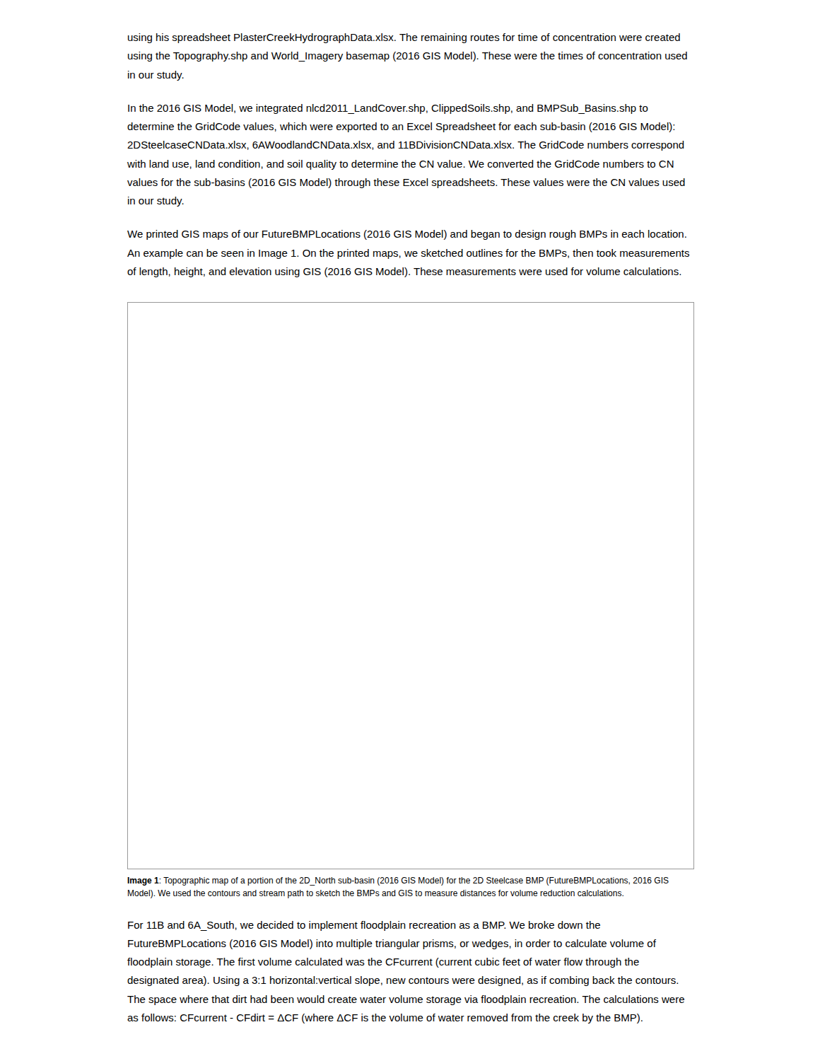using his spreadsheet PlasterCreekHydrographData.xlsx. The remaining routes for time of concentration were created using the Topography.shp and World_Imagery basemap (2016 GIS Model). These were the times of concentration used in our study.
In the 2016 GIS Model, we integrated nlcd2011_LandCover.shp, ClippedSoils.shp, and BMPSub_Basins.shp to determine the GridCode values, which were exported to an Excel Spreadsheet for each sub-basin (2016 GIS Model): 2DSteelcaseCNData.xlsx, 6AWoodlandCNData.xlsx, and 11BDivisionCNData.xlsx. The GridCode numbers correspond with land use, land condition, and soil quality to determine the CN value. We converted the GridCode numbers to CN values for the sub-basins (2016 GIS Model) through these Excel spreadsheets. These values were the CN values used in our study.
We printed GIS maps of our FutureBMPLocations (2016 GIS Model) and began to design rough BMPs in each location. An example can be seen in Image 1. On the printed maps, we sketched outlines for the BMPs, then took measurements of length, height, and elevation using GIS (2016 GIS Model). These measurements were used for volume calculations.
Image 1: Topographic map of a portion of the 2D_North sub-basin (2016 GIS Model) for the 2D Steelcase BMP (FutureBMPLocations, 2016 GIS Model). We used the contours and stream path to sketch the BMPs and GIS to measure distances for volume reduction calculations.
For 11B and 6A_South, we decided to implement floodplain recreation as a BMP. We broke down the FutureBMPLocations (2016 GIS Model) into multiple triangular prisms, or wedges, in order to calculate volume of floodplain storage. The first volume calculated was the CFcurrent (current cubic feet of water flow through the designated area). Using a 3:1 horizontal:vertical slope, new contours were designed, as if combing back the contours. The space where that dirt had been would create water volume storage via floodplain recreation. The calculations were as follows: CFcurrent - CFdirt = ΔCF (where ΔCF is the volume of water removed from the creek by the BMP).